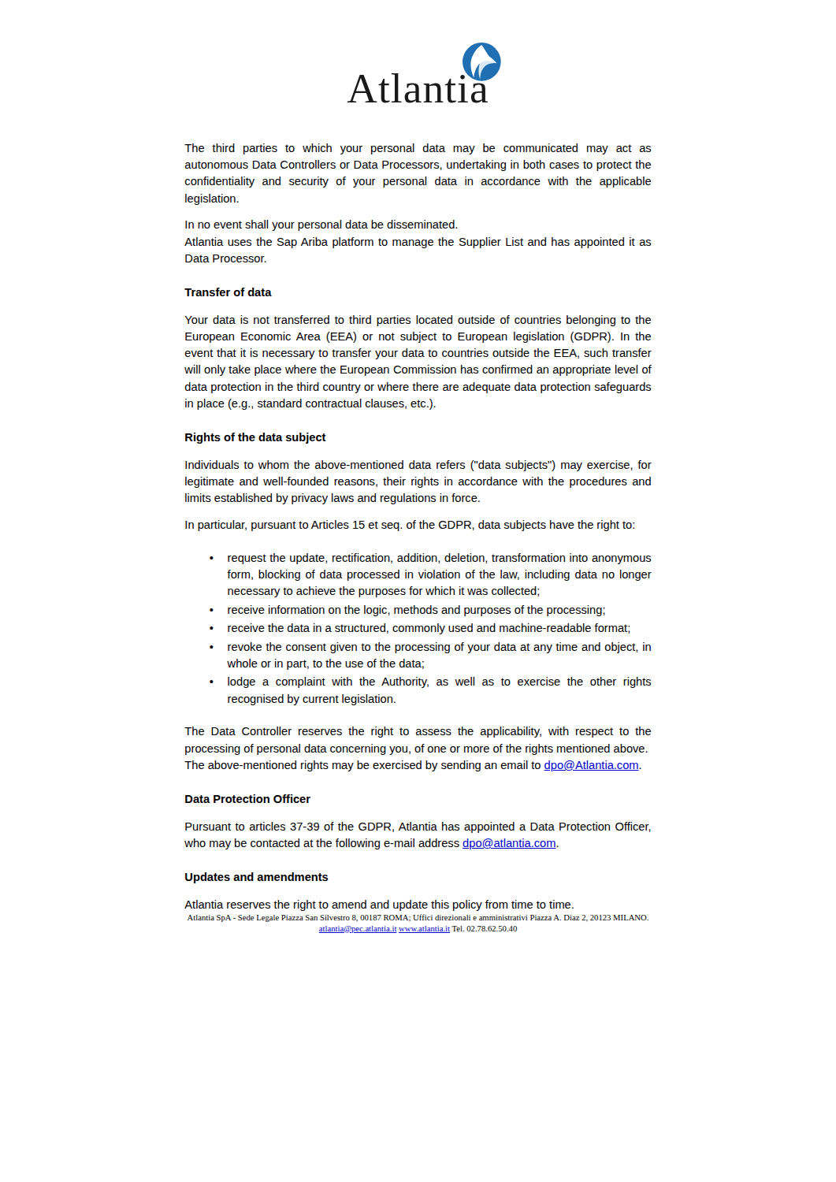Atlantia
The third parties to which your personal data may be communicated may act as autonomous Data Controllers or Data Processors, undertaking in both cases to protect the confidentiality and security of your personal data in accordance with the applicable legislation.
In no event shall your personal data be disseminated.
Atlantia uses the Sap Ariba platform to manage the Supplier List and has appointed it as Data Processor.
Transfer of data
Your data is not transferred to third parties located outside of countries belonging to the European Economic Area (EEA) or not subject to European legislation (GDPR). In the event that it is necessary to transfer your data to countries outside the EEA, such transfer will only take place where the European Commission has confirmed an appropriate level of data protection in the third country or where there are adequate data protection safeguards in place (e.g., standard contractual clauses, etc.).
Rights of the data subject
Individuals to whom the above-mentioned data refers ("data subjects") may exercise, for legitimate and well-founded reasons, their rights in accordance with the procedures and limits established by privacy laws and regulations in force.
In particular, pursuant to Articles 15 et seq. of the GDPR, data subjects have the right to:
request the update, rectification, addition, deletion, transformation into anonymous form, blocking of data processed in violation of the law, including data no longer necessary to achieve the purposes for which it was collected;
receive information on the logic, methods and purposes of the processing;
receive the data in a structured, commonly used and machine-readable format;
revoke the consent given to the processing of your data at any time and object, in whole or in part, to the use of the data;
lodge a complaint with the Authority, as well as to exercise the other rights recognised by current legislation.
The Data Controller reserves the right to assess the applicability, with respect to the processing of personal data concerning you, of one or more of the rights mentioned above.
The above-mentioned rights may be exercised by sending an email to dpo@Atlantia.com.
Data Protection Officer
Pursuant to articles 37-39 of the GDPR, Atlantia has appointed a Data Protection Officer, who may be contacted at the following e-mail address dpo@atlantia.com.
Updates and amendments
Atlantia reserves the right to amend and update this policy from time to time.
Atlantia SpA - Sede Legale Piazza San Silvestro 8, 00187 ROMA; Uffici direzionali e amministrativi Piazza A. Diaz 2, 20123 MILANO.
atlantia@pec.atlantia.it www.atlantia.it Tel. 02.78.62.50.40